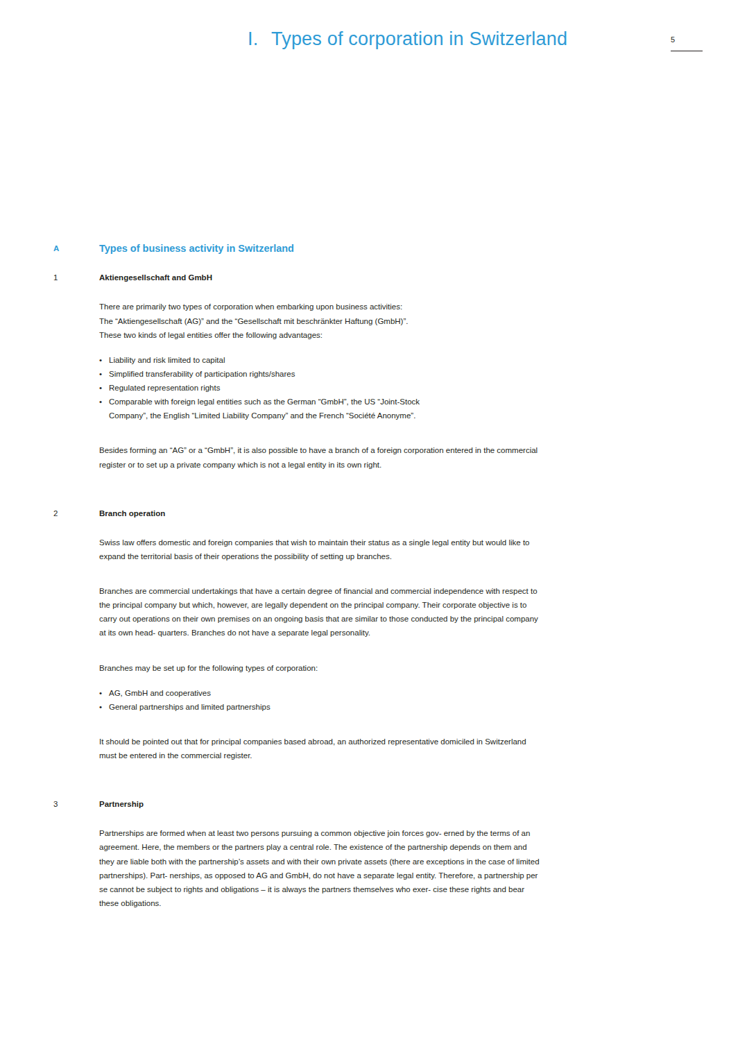5
I. Types of corporation in Switzerland
A
Types of business activity in Switzerland
1
Aktiengesellschaft and GmbH
There are primarily two types of corporation when embarking upon business activities:
The “Aktiengesellschaft (AG)” and the “Gesellschaft mit beschränkter Haftung (GmbH)”.
These two kinds of legal entities offer the following advantages:
Liability and risk limited to capital
Simplified transferability of participation rights/shares
Regulated representation rights
Comparable with foreign legal entities such as the German “GmbH”, the US “Joint-Stock
Company”, the English “Limited Liability Company” and the French “Société Anonyme”.
Besides forming an “AG” or a “GmbH”, it is also possible to have a branch of a foreign corporation entered in the commercial register or to set up a private company which is not a legal entity in its own right.
2
Branch operation
Swiss law offers domestic and foreign companies that wish to maintain their status as a single legal entity but would like to expand the territorial basis of their operations the possibility of setting up branches.
Branches are commercial undertakings that have a certain degree of financial and commercial independence with respect to the principal company but which, however, are legally dependent on the principal company. Their corporate objective is to carry out operations on their own premises on an ongoing basis that are similar to those conducted by the principal company at its own head- quarters. Branches do not have a separate legal personality.
Branches may be set up for the following types of corporation:
AG, GmbH and cooperatives
General partnerships and limited partnerships
It should be pointed out that for principal companies based abroad, an authorized representative domiciled in Switzerland must be entered in the commercial register.
3
Partnership
Partnerships are formed when at least two persons pursuing a common objective join forces gov- erned by the terms of an agreement. Here, the members or the partners play a central role. The existence of the partnership depends on them and they are liable both with the partnership’s assets and with their own private assets (there are exceptions in the case of limited partnerships). Part- nerships, as opposed to AG and GmbH, do not have a separate legal entity. Therefore, a partnership per se cannot be subject to rights and obligations – it is always the partners themselves who exer- cise these rights and bear these obligations.